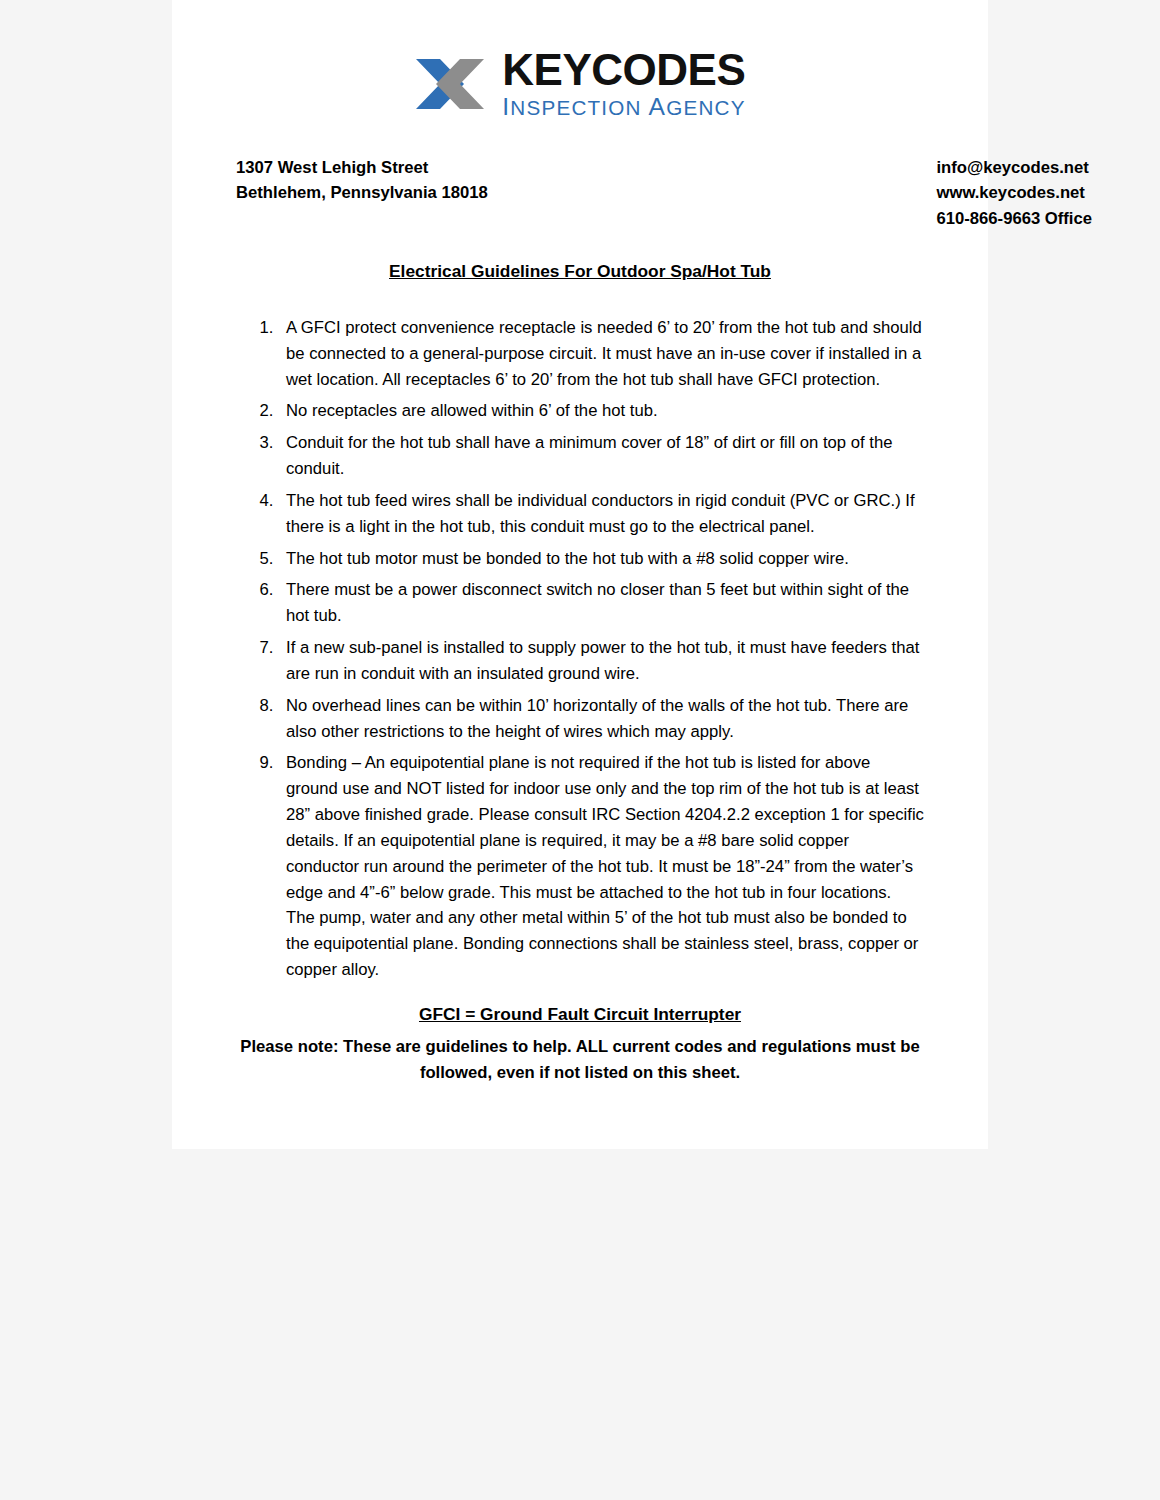KEYCODES INSPECTION AGENCY
| 1307 West Lehigh Street | info@keycodes.net |
| Bethlehem, Pennsylvania 18018 | www.keycodes.net |
| | 610-866-9663 Office |
Electrical Guidelines For Outdoor Spa/Hot Tub
A GFCI protect convenience receptacle is needed 6’ to 20’ from the hot tub and should be connected to a general-purpose circuit. It must have an in-use cover if installed in a wet location. All receptacles 6’ to 20’ from the hot tub shall have GFCI protection.
No receptacles are allowed within 6’ of the hot tub.
Conduit for the hot tub shall have a minimum cover of 18” of dirt or fill on top of the conduit.
The hot tub feed wires shall be individual conductors in rigid conduit (PVC or GRC.) If there is a light in the hot tub, this conduit must go to the electrical panel.
The hot tub motor must be bonded to the hot tub with a #8 solid copper wire.
There must be a power disconnect switch no closer than 5 feet but within sight of the hot tub.
If a new sub-panel is installed to supply power to the hot tub, it must have feeders that are run in conduit with an insulated ground wire.
No overhead lines can be within 10’ horizontally of the walls of the hot tub. There are also other restrictions to the height of wires which may apply.
Bonding – An equipotential plane is not required if the hot tub is listed for above ground use and NOT listed for indoor use only and the top rim of the hot tub is at least 28” above finished grade. Please consult IRC Section 4204.2.2 exception 1 for specific details. If an equipotential plane is required, it may be a #8 bare solid copper conductor run around the perimeter of the hot tub. It must be 18”-24” from the water’s edge and 4”-6” below grade. This must be attached to the hot tub in four locations. The pump, water and any other metal within 5’ of the hot tub must also be bonded to the equipotential plane. Bonding connections shall be stainless steel, brass, copper or copper alloy.
GFCI = Ground Fault Circuit Interrupter
Please note: These are guidelines to help. ALL current codes and regulations must be followed, even if not listed on this sheet.